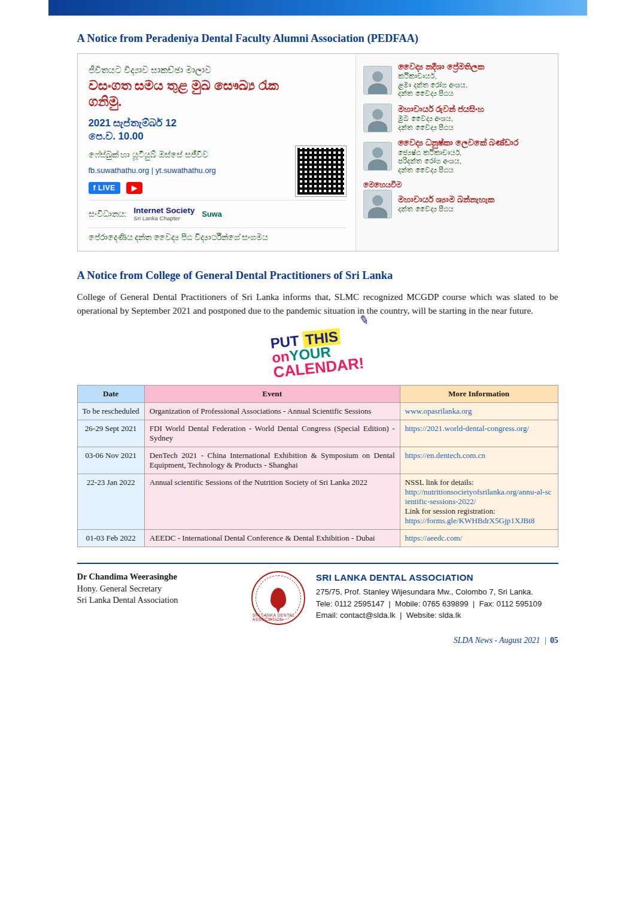A Notice from Peradeniya Dental Faculty Alumni Association (PEDFAA)
ජීවිතයට විද්‍යාව සාකච්ඡා මාලාව
වසංගත සමය තුළ මුඛ සෞඛ්‍ය රැක
ගනිමු.
2021 සැප්තැම්බර් 12
පෙ.ව. 10.00
ෆේස්බුක් හා යූටියුබ් ඔස්සේ සජීවීව
fb.suwathathu.org | yt.suwathathu.org
f LIVE ▶
සංවිධානය: Internet SocietySri Lanka Chapter Suwa
පේරාදෙණිය දන්ත වෛද්‍ය පීඨ විද්‍යාර්ථීන්ගේ සංගමය
වෛද්‍ය නදීශා ප්‍රේමතිලක
කථිකාචාර්ය,
ළමා දන්ත රෝග අංශය,
දන්ත වෛද්‍ය පීඨය
මහාචාර්ය රුවන් ජයසිංහ
මුඛ වෛද්‍ය අංශය,
දන්ත වෛද්‍ය පීඨය
වෛද්‍ය ධනුෂ්කා ලෙවකේ බණ්ඩාර
ජ්‍යෙෂ්ඨ කථිකාචාර්ය,
පරිදන්ත රෝග අංශය,
දන්ත වෛද්‍ය පීඨය
මෙහෙයවීම
මහාචාර්ය ශ්‍යාම බන්නැහැක
දන්ත වෛද්‍ය පීඨය
A Notice from College of General Dental Practitioners of Sri Lanka
College of General Dental Practitioners of Sri Lanka informs that, SLMC recognized MCGDP course which was slated to be operational by September 2021 and postponed due to the pandemic situation in the country, will be starting in the near future.
✎
PUT THIS
on YOUR
CALENDAR!
| Date | Event | More Information |
| --- | --- | --- |
| To be rescheduled | Organization of Professional Associations - Annual Scientific Sessions | www.opasrilanka.org |
| 26-29 Sept 2021 | FDI World Dental Federation - World Dental Congress (Special Edition) - Sydney | https://2021.world-dental-congress.org/ |
| 03-06 Nov 2021 | DenTech 2021 - China International Exhibition & Symposium on Dental Equipment, Technology & Products - Shanghai | https://en.dentech.com.cn |
| 22-23 Jan 2022 | Annual scientific Sessions of the Nutrition Society of Sri Lanka 2022 | NSSL link for details: http://nutritionsocietyofsrilanka.org/annu-al-scientific-sessions-2022/ Link for session registration: https://forms.gle/KWHBdrX5Gjp1XJBt8 |
| 01-03 Feb 2022 | AEEDC - International Dental Conference & Dental Exhibition - Dubai | https://aeedc.com/ |
Dr Chandima Weerasinghe Hony. General Secretary
Sri Lanka Dental Association
SRI LANKA DENTAL ASSOCIATION
SRI LANKA DENTAL ASSOCIATION
275/75, Prof. Stanley Wijesundara Mw., Colombo 7, Sri Lanka.
Tele: 0112 2595147 | Mobile: 0765 639899 | Fax: 0112 595109
Email: contact@slda.lk | Website: slda.lk
SLDA News - August 2021 |05